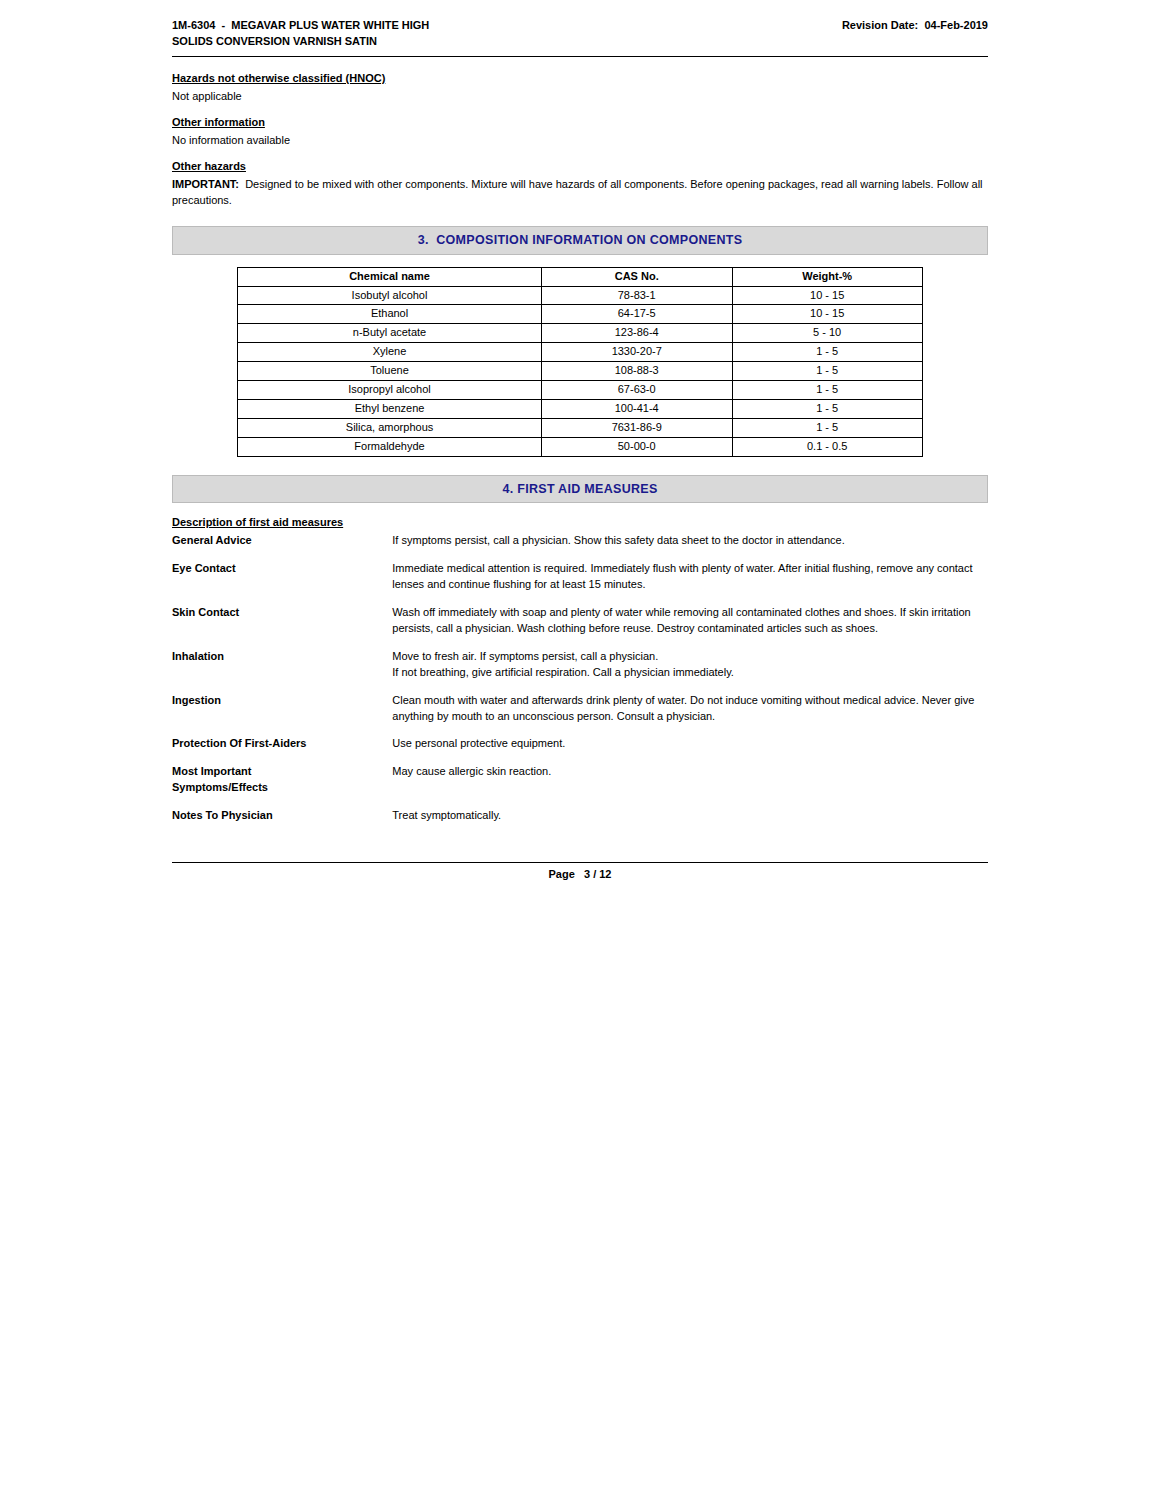1M-6304 - MEGAVAR PLUS WATER WHITE HIGH
SOLIDS CONVERSION VARNISH SATIN
Revision Date: 04-Feb-2019
Hazards not otherwise classified (HNOC)
Not applicable
Other information
No information available
Other hazards
IMPORTANT: Designed to be mixed with other components. Mixture will have hazards of all components. Before opening packages, read all warning labels. Follow all precautions.
3. COMPOSITION INFORMATION ON COMPONENTS
| Chemical name | CAS No. | Weight-% |
| --- | --- | --- |
| Isobutyl alcohol | 78-83-1 | 10 - 15 |
| Ethanol | 64-17-5 | 10 - 15 |
| n-Butyl acetate | 123-86-4 | 5 - 10 |
| Xylene | 1330-20-7 | 1 - 5 |
| Toluene | 108-88-3 | 1 - 5 |
| Isopropyl alcohol | 67-63-0 | 1 - 5 |
| Ethyl benzene | 100-41-4 | 1 - 5 |
| Silica, amorphous | 7631-86-9 | 1 - 5 |
| Formaldehyde | 50-00-0 | 0.1 - 0.5 |
4. FIRST AID MEASURES
Description of first aid measures
| General Advice | If symptoms persist, call a physician. Show this safety data sheet to the doctor in attendance. |
| Eye Contact | Immediate medical attention is required. Immediately flush with plenty of water. After initial flushing, remove any contact lenses and continue flushing for at least 15 minutes. |
| Skin Contact | Wash off immediately with soap and plenty of water while removing all contaminated clothes and shoes. If skin irritation persists, call a physician. Wash clothing before reuse. Destroy contaminated articles such as shoes. |
| Inhalation | Move to fresh air. If symptoms persist, call a physician. If not breathing, give artificial respiration. Call a physician immediately. |
| Ingestion | Clean mouth with water and afterwards drink plenty of water. Do not induce vomiting without medical advice. Never give anything by mouth to an unconscious person. Consult a physician. |
| Protection Of First-Aiders | Use personal protective equipment. |
| Most Important Symptoms/Effects | May cause allergic skin reaction. |
| Notes To Physician | Treat symptomatically. |
Page 3 / 12